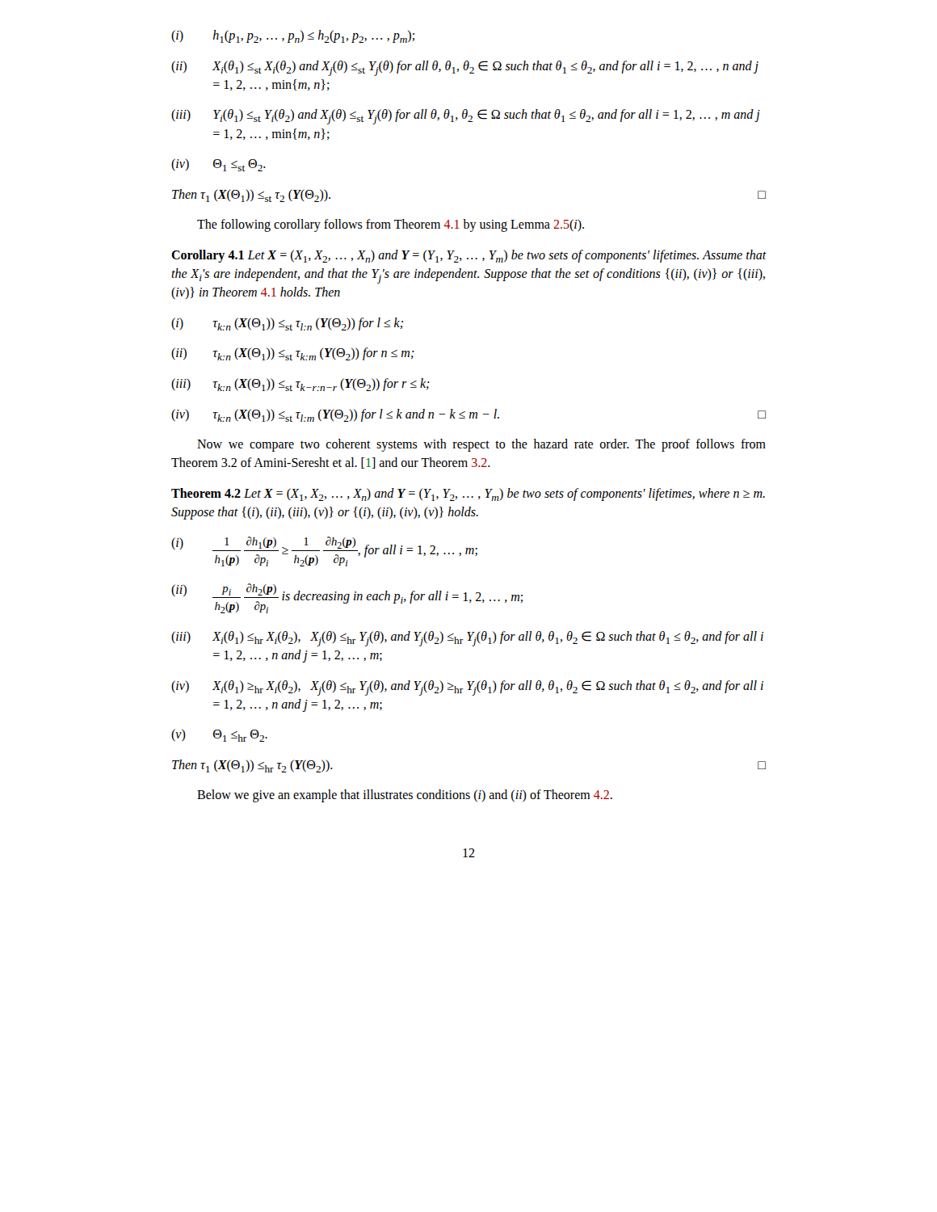(i)
h1(p1, p2, … , pn) ≤ h2(p1, p2, … , pm);
(ii)
Xi(θ1) ≤st Xi(θ2) and Xj(θ) ≤st Yj(θ) for all θ, θ1, θ2 ∈ Ω such that θ1 ≤ θ2, and for all i = 1, 2, … , n and j = 1, 2, … , min{m, n};
(iii)
Yi(θ1) ≤st Yi(θ2) and Xj(θ) ≤st Yj(θ) for all θ, θ1, θ2 ∈ Ω such that θ1 ≤ θ2, and for all i = 1, 2, … , m and j = 1, 2, … , min{m, n};
(iv)
Θ1 ≤st Θ2.
Then τ1 (X(Θ1)) ≤st τ2 (Y(Θ2)). □
The following corollary follows from Theorem 4.1 by using Lemma 2.5(i).
Corollary 4.1 Let X = (X1, X2, … , Xn) and Y = (Y1, Y2, … , Ym) be two sets of components' lifetimes. Assume that the Xi's are independent, and that the Yj's are independent. Suppose that the set of conditions {(ii), (iv)} or {(iii), (iv)} in Theorem 4.1 holds. Then
(i)
τk:n (X(Θ1)) ≤st τl:n (Y(Θ2)) for l ≤ k;
(ii)
τk:n (X(Θ1)) ≤st τk:m (Y(Θ2)) for n ≤ m;
(iii)
τk:n (X(Θ1)) ≤st τk−r:n−r (Y(Θ2)) for r ≤ k;
(iv)
τk:n (X(Θ1)) ≤st τl:m (Y(Θ2)) for l ≤ k and n − k ≤ m − l. □
Now we compare two coherent systems with respect to the hazard rate order. The proof follows from Theorem 3.2 of Amini-Seresht et al. [1] and our Theorem 3.2.
Theorem 4.2 Let X = (X1, X2, … , Xn) and Y = (Y1, Y2, … , Ym) be two sets of components' lifetimes, where n ≥ m. Suppose that {(i), (ii), (iii), (v)} or {(i), (ii), (iv), (v)} holds.
(i)
1 h1(p) ∂h1(p)∂pi ≥ 1 h2(p) ∂h2(p)∂pi, for all i = 1, 2, … , m;
(ii)
pi h2(p) ∂h2(p)∂pi is decreasing in each pi, for all i = 1, 2, … , m;
(iii)
Xi(θ1) ≤hr Xi(θ2), Xj(θ) ≤hr Yj(θ), and Yj(θ2) ≤hr Yj(θ1) for all θ, θ1, θ2 ∈ Ω such that θ1 ≤ θ2, and for all i = 1, 2, … , n and j = 1, 2, … , m;
(iv)
Xi(θ1) ≥hr Xi(θ2), Xj(θ) ≤hr Yj(θ), and Yj(θ2) ≥hr Yj(θ1) for all θ, θ1, θ2 ∈ Ω such that θ1 ≤ θ2, and for all i = 1, 2, … , n and j = 1, 2, … , m;
(v)
Θ1 ≤hr Θ2.
Then τ1 (X(Θ1)) ≤hr τ2 (Y(Θ2)). □
Below we give an example that illustrates conditions (i) and (ii) of Theorem 4.2.
12